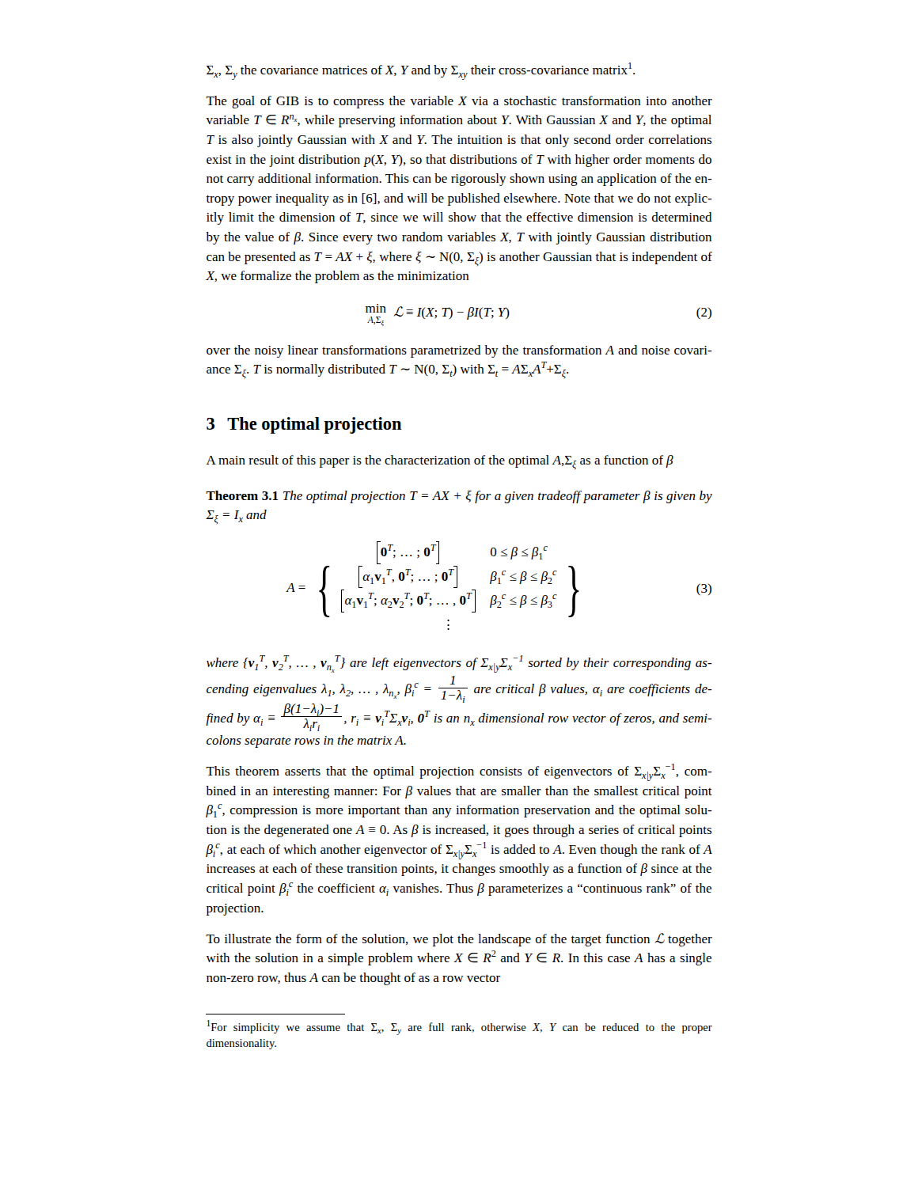Σx, Σy the covariance matrices of X, Y and by Σxy their cross-covariance matrix1.
The goal of GIB is to compress the variable X via a stochastic transformation into another variable T ∈ Rnx, while preserving information about Y. With Gaussian X and Y, the optimal T is also jointly Gaussian with X and Y. The intuition is that only second order correlations exist in the joint distribution p(X, Y), so that distributions of T with higher order moments do not carry additional information. This can be rigorously shown using an application of the entropy power inequality as in [6], and will be published elsewhere. Note that we do not explicitly limit the dimension of T, since we will show that the effective dimension is determined by the value of β. Since every two random variables X, T with jointly Gaussian distribution can be presented as T = AX + ξ, where ξ ∼ N(0, Σξ) is another Gaussian that is independent of X, we formalize the problem as the minimization
min A,Σξ ℒ ≡ I(X; T) − βI(T; Y)
(2)
over the noisy linear transformations parametrized by the transformation A and noise covariance Σξ. T is normally distributed T ∼ N(0, Σt) with Σt = AΣxAT+Σξ.
3 The optimal projection
A main result of this paper is the characterization of the optimal A,Σξ as a function of β
Theorem 3.1 The optimal projection T = AX + ξ for a given tradeoff parameter β is given by Σξ = Ix and
A = {
| 0 T ; … ; 0 T | 0 ≤ β ≤ β 1 c |
| α 1 v 1 T , 0 T ; … ; 0 T | β 1 c ≤ β ≤ β 2 c |
| α 1 v 1 T ; α 2 v 2 T ; 0 T ; … , 0 T | β 2 c ≤ β ≤ β 3 c |
| ⋮ |
}
(3)
where {v1T, v2T, … , vnxT} are left eigenvectors of Σx|yΣx−1 sorted by their corresponding ascending eigenvalues λ1, λ2, … , λnx, βic = 11−λi are critical β values, αi are coefficients defined by αi ≡ β(1−λi)−1 λiri, ri ≡ viTΣxvi, 0T is an nx dimensional row vector of zeros, and semicolons separate rows in the matrix A.
This theorem asserts that the optimal projection consists of eigenvectors of Σx|yΣx−1, combined in an interesting manner: For β values that are smaller than the smallest critical point β1c, compression is more important than any information preservation and the optimal solution is the degenerated one A ≡ 0. As β is increased, it goes through a series of critical points βic, at each of which another eigenvector of Σx|yΣx−1 is added to A. Even though the rank of A increases at each of these transition points, it changes smoothly as a function of β since at the critical point βic the coefficient αi vanishes. Thus β parameterizes a “continuous rank” of the projection.
To illustrate the form of the solution, we plot the landscape of the target function ℒ together with the solution in a simple problem where X ∈ R2 and Y ∈ R. In this case A has a single non-zero row, thus A can be thought of as a row vector
1For simplicity we assume that Σx, Σy are full rank, otherwise X, Y can be reduced to the proper dimensionality.